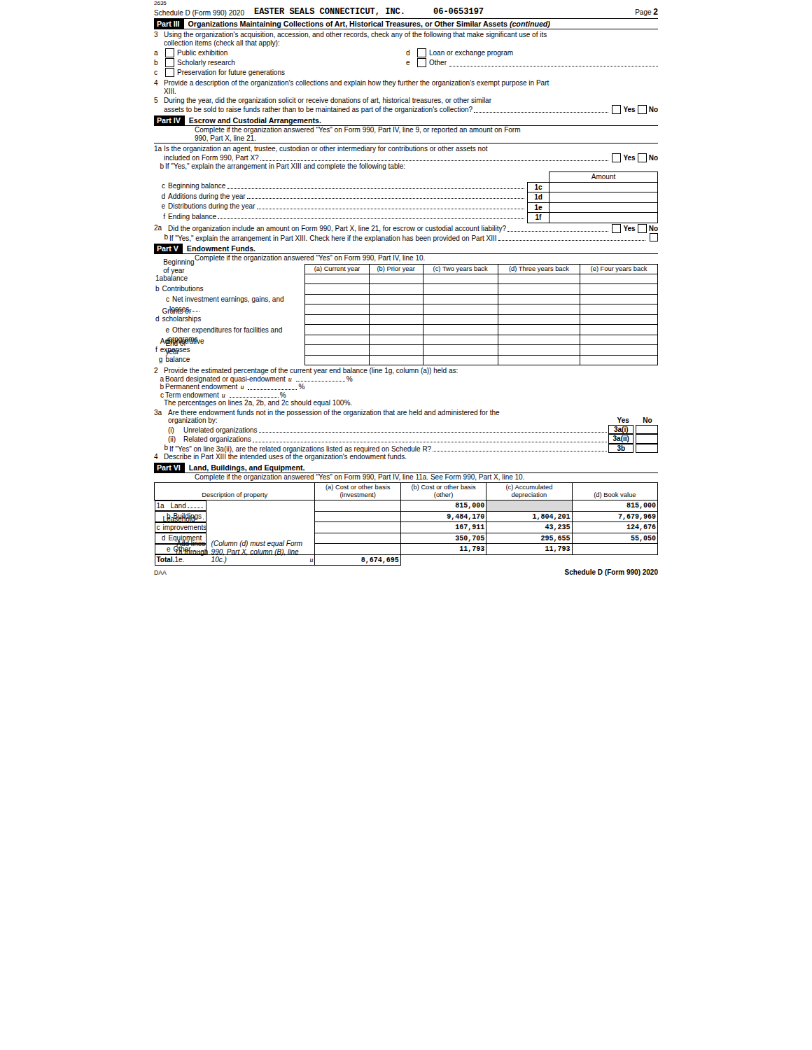2635
Schedule D (Form 990) 2020
EASTER SEALS CONNECTICUT, INC.
06-0653197
Page 2
Part III
Organizations Maintaining Collections of Art, Historical Treasures, or Other Similar Assets (continued)
3
Using the organization's acquisition, accession, and other records, check any of the following that make significant use of its
collection items (check all that apply):
a Public exhibition
b Scholarly research
c Preservation for future generations
d Loan or exchange program
e Other
4
Provide a description of the organization's collections and explain how they further the organization's exempt purpose in Part
XIII.
5
During the year, did the organization solicit or receive donations of art, historical treasures, or other similar
assets to be sold to raise funds rather than to be maintained as part of the organization's collection? Yes No
Part IV
Escrow and Custodial Arrangements.
Complete if the organization answered "Yes" on Form 990, Part IV, line 9, or reported an amount on Form
990, Part X, line 21.
1a
Is the organization an agent, trustee, custodian or other intermediary for contributions or other assets not
included on Form 990, Part X? Yes No
b
If "Yes," explain the arrangement in Part XIII and complete the following table:
| | | Amount |
| c Beginning balance | 1c | |
| d Additions during the year | 1d | |
| e Distributions during the year | 1e | |
| f Ending balance | 1f | |
2a
Did the organization include an amount on Form 990, Part X, line 21, for escrow or custodial account liability? Yes No
b
If "Yes," explain the arrangement in Part XIII. Check here if the explanation has been provided on Part XIII
Part V
Endowment Funds.
Complete if the organization answered "Yes" on Form 990, Part IV, line 10.
| | (a) Current year | (b) Prior year | (c) Two years back | (d) Three years back | (e) Four years back |
| --- | --- | --- | --- | --- | --- |
| 1a Beginning of year balance | | | | | |
| b Contributions | | | | | |
| c Net investment earnings, gains, and | | | | | |
| losses | | | | | |
| d Grants or scholarships | | | | | |
| e Other expenditures for facilities and | | | | | |
| programs | | | | | |
| f Administrative expenses | | | | | |
| g End of year balance | | | | | |
2
Provide the estimated percentage of the current year end balance (line 1g, column (a)) held as:
a
Board designated or quasi-endowment u %
b
Permanent endowment u %
c
Term endowment u %
The percentages on lines 2a, 2b, and 2c should equal 100%.
3a
Are there endowment funds not in the possession of the organization that are held and administered for the
organization by: Yes No
(i) Unrelated organizations 3a(i)
(ii) Related organizations 3a(ii)
b
If "Yes" on line 3a(ii), are the related organizations listed as required on Schedule R? 3b
4
Describe in Part XIII the intended uses of the organization's endowment funds.
Part VI
Land, Buildings, and Equipment.
Complete if the organization answered "Yes" on Form 990, Part IV, line 11a. See Form 990, Part X, line 10.
| Description of property | (a) Cost or other basis (investment) | (b) Cost or other basis (other) | (c) Accumulated depreciation | (d) Book value |
| --- | --- | --- | --- | --- |
| 1a Land | | 815,000 | | 815,000 |
| b Buildings | | 9,484,170 | 1,804,201 | 7,679,969 |
| c Leasehold improvements | | 167,911 | 43,235 | 124,676 |
| d Equipment | | 350,705 | 295,655 | 55,050 |
| e Other | | 11,793 | 11,793 | |
| Total. Add lines 1a through 1e. (Column (d) must equal Form 990, Part X, column (B), line 10c.) u | 8,674,695 |
DAA
Schedule D (Form 990) 2020